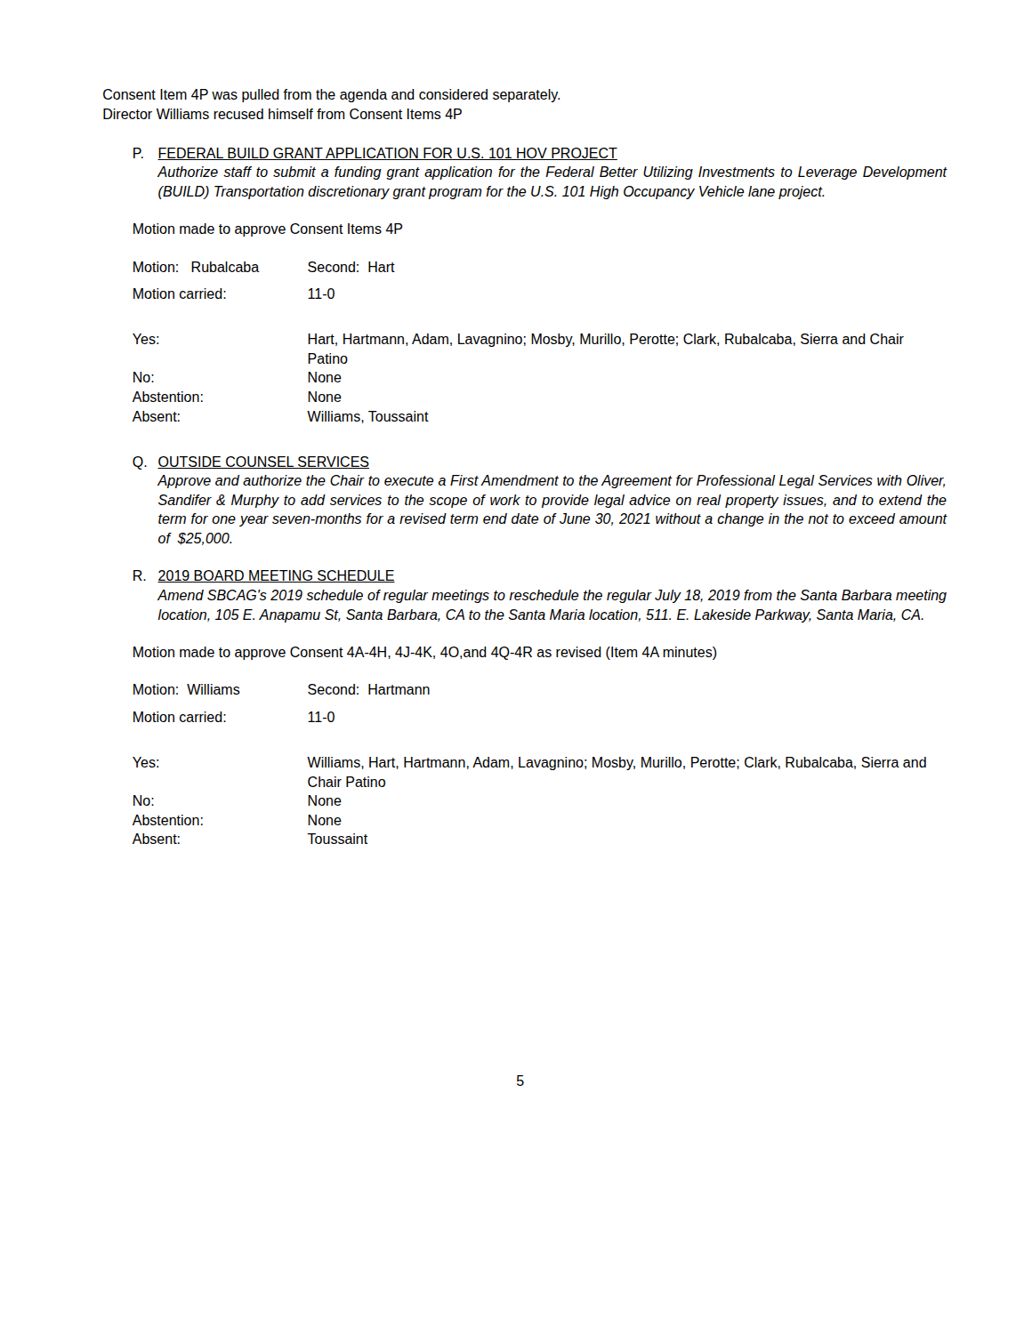Consent Item 4P was pulled from the agenda and considered separately. Director Williams recused himself from Consent Items 4P
P. FEDERAL BUILD GRANT APPLICATION FOR U.S. 101 HOV PROJECT
Authorize staff to submit a funding grant application for the Federal Better Utilizing Investments to Leverage Development (BUILD) Transportation discretionary grant program for the U.S. 101 High Occupancy Vehicle lane project.
Motion made to approve Consent Items 4P
| Motion: Rubalcaba | Second: Hart | |
| Motion carried: | 11-0 | |
| Yes: | Hart, Hartmann, Adam, Lavagnino; Mosby, Murillo, Perotte; Clark, Rubalcaba, Sierra and Chair Patino |
| No: | None |
| Abstention: | None |
| Absent: | Williams, Toussaint |
Q. OUTSIDE COUNSEL SERVICES
Approve and authorize the Chair to execute a First Amendment to the Agreement for Professional Legal Services with Oliver, Sandifer & Murphy to add services to the scope of work to provide legal advice on real property issues, and to extend the term for one year seven-months for a revised term end date of June 30, 2021 without a change in the not to exceed amount of $25,000.
R. 2019 BOARD MEETING SCHEDULE
Amend SBCAG's 2019 schedule of regular meetings to reschedule the regular July 18, 2019 from the Santa Barbara meeting location, 105 E. Anapamu St, Santa Barbara, CA to the Santa Maria location, 511. E. Lakeside Parkway, Santa Maria, CA.
Motion made to approve Consent 4A-4H, 4J-4K, 4O,and 4Q-4R as revised (Item 4A minutes)
| Motion: Williams | Second: Hartmann | |
| Motion carried: | 11-0 | |
| Yes: | Williams, Hart, Hartmann, Adam, Lavagnino; Mosby, Murillo, Perotte; Clark, Rubalcaba, Sierra and Chair Patino |
| No: | None |
| Abstention: | None |
| Absent: | Toussaint |
5